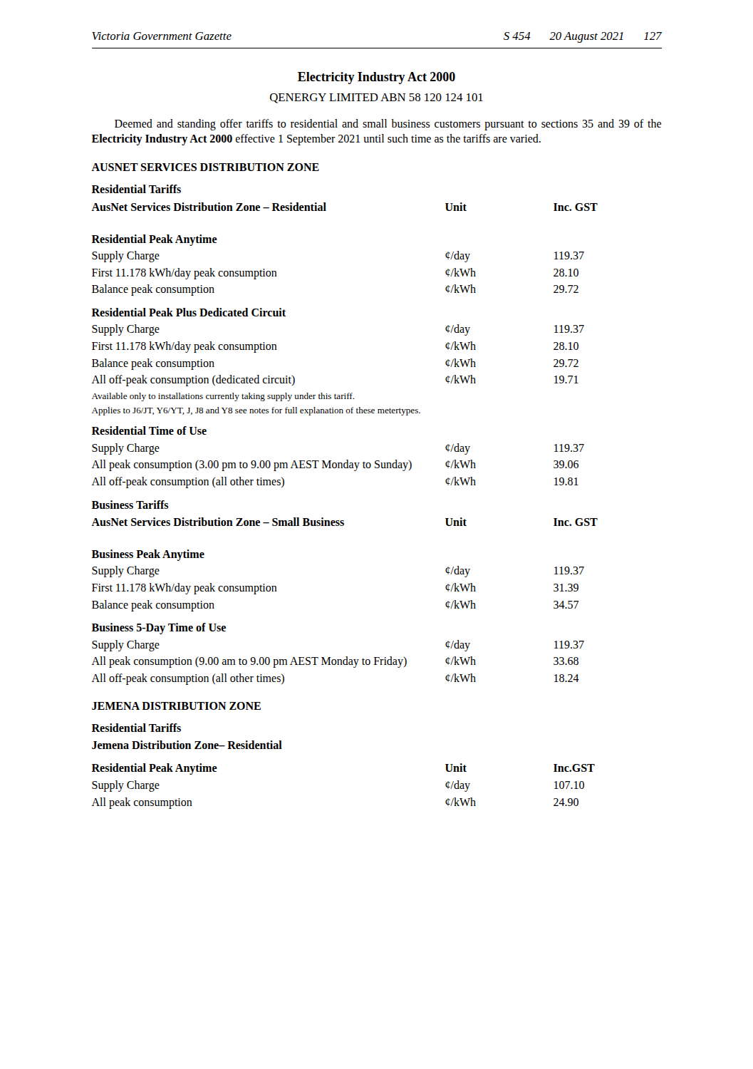Victoria Government Gazette S 454 20 August 2021 127
Electricity Industry Act 2000
QENERGY LIMITED ABN 58 120 124 101
Deemed and standing offer tariffs to residential and small business customers pursuant to sections 35 and 39 of the Electricity Industry Act 2000 effective 1 September 2021 until such time as the tariffs are varied.
AusNet Services Distribution Zone
Residential Tariffs
| AusNet Services Distribution Zone – Residential | Unit | Inc. GST |
| --- | --- | --- |
| Residential Peak Anytime |
| Supply Charge | ¢/day | 119.37 |
| First 11.178 kWh/day peak consumption | ¢/kWh | 28.10 |
| Balance peak consumption | ¢/kWh | 29.72 |
| Residential Peak Plus Dedicated Circuit |
| Supply Charge | ¢/day | 119.37 |
| First 11.178 kWh/day peak consumption | ¢/kWh | 28.10 |
| Balance peak consumption | ¢/kWh | 29.72 |
| All off-peak consumption (dedicated circuit) | ¢/kWh | 19.71 |
| Available only to installations currently taking supply under this tariff. |
| Applies to J6/JT, Y6/YT, J, J8 and Y8 see notes for full explanation of these metertypes. |
| Residential Time of Use |
| Supply Charge | ¢/day | 119.37 |
| All peak consumption (3.00 pm to 9.00 pm AEST Monday to Sunday) | ¢/kWh | 39.06 |
| All off-peak consumption (all other times) | ¢/kWh | 19.81 |
Business Tariffs
| AusNet Services Distribution Zone – Small Business | Unit | Inc. GST |
| --- | --- | --- |
| Business Peak Anytime |
| Supply Charge | ¢/day | 119.37 |
| First 11.178 kWh/day peak consumption | ¢/kWh | 31.39 |
| Balance peak consumption | ¢/kWh | 34.57 |
| Business 5-Day Time of Use |
| Supply Charge | ¢/day | 119.37 |
| All peak consumption (9.00 am to 9.00 pm AEST Monday to Friday) | ¢/kWh | 33.68 |
| All off-peak consumption (all other times) | ¢/kWh | 18.24 |
Jemena Distribution Zone
Residential Tariffs
Jemena Distribution Zone– Residential
| Residential Peak Anytime | Unit | Inc.GST |
| --- | --- | --- |
| Supply Charge | ¢/day | 107.10 |
| All peak consumption | ¢/kWh | 24.90 |